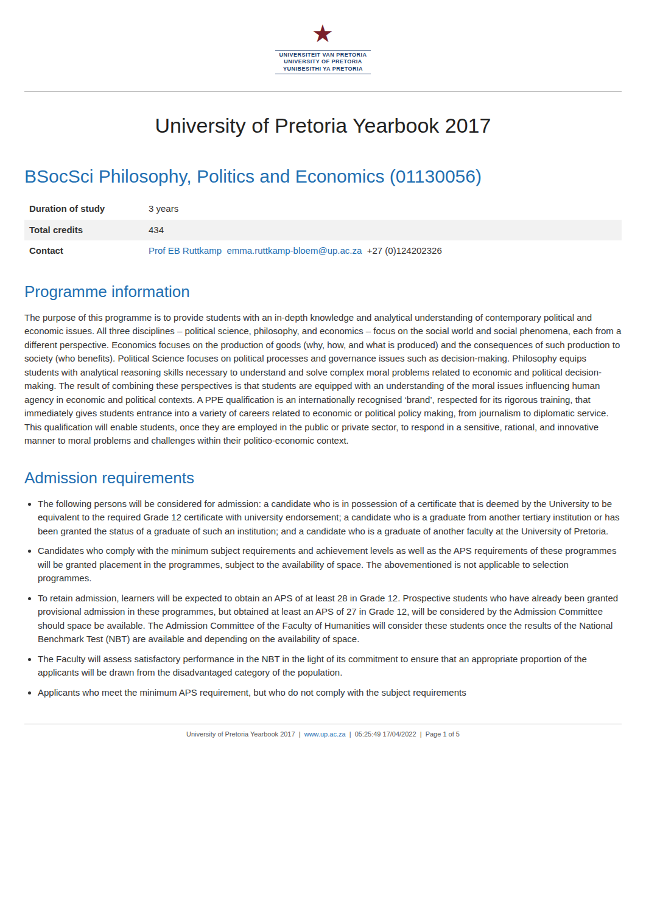★ UNIVERSITEIT VAN PRETORIA
UNIVERSITY OF PRETORIA
YUNIBESITHI YA PRETORIA
University of Pretoria Yearbook 2017
BSocSci Philosophy, Politics and Economics (01130056)
| Duration of study | 3 years |
| Total credits | 434 |
| Contact | Prof EB Ruttkamp emma.ruttkamp-bloem@up.ac.za +27 (0)124202326 |
Programme information
The purpose of this programme is to provide students with an in-depth knowledge and analytical understanding of contemporary political and economic issues. All three disciplines – political science, philosophy, and economics – focus on the social world and social phenomena, each from a different perspective. Economics focuses on the production of goods (why, how, and what is produced) and the consequences of such production to society (who benefits). Political Science focuses on political processes and governance issues such as decision-making. Philosophy equips students with analytical reasoning skills necessary to understand and solve complex moral problems related to economic and political decision-making. The result of combining these perspectives is that students are equipped with an understanding of the moral issues influencing human agency in economic and political contexts. A PPE qualification is an internationally recognised ‘brand’, respected for its rigorous training, that immediately gives students entrance into a variety of careers related to economic or political policy making, from journalism to diplomatic service. This qualification will enable students, once they are employed in the public or private sector, to respond in a sensitive, rational, and innovative manner to moral problems and challenges within their politico-economic context.
Admission requirements
The following persons will be considered for admission: a candidate who is in possession of a certificate that is deemed by the University to be equivalent to the required Grade 12 certificate with university endorsement; a candidate who is a graduate from another tertiary institution or has been granted the status of a graduate of such an institution; and a candidate who is a graduate of another faculty at the University of Pretoria.
Candidates who comply with the minimum subject requirements and achievement levels as well as the APS requirements of these programmes will be granted placement in the programmes, subject to the availability of space. The abovementioned is not applicable to selection programmes.
To retain admission, learners will be expected to obtain an APS of at least 28 in Grade 12. Prospective students who have already been granted provisional admission in these programmes, but obtained at least an APS of 27 in Grade 12, will be considered by the Admission Committee should space be available. The Admission Committee of the Faculty of Humanities will consider these students once the results of the National Benchmark Test (NBT) are available and depending on the availability of space.
The Faculty will assess satisfactory performance in the NBT in the light of its commitment to ensure that an appropriate proportion of the applicants will be drawn from the disadvantaged category of the population.
Applicants who meet the minimum APS requirement, but who do not comply with the subject requirements
University of Pretoria Yearbook 2017 | www.up.ac.za | 05:25:49 17/04/2022 | Page 1 of 5